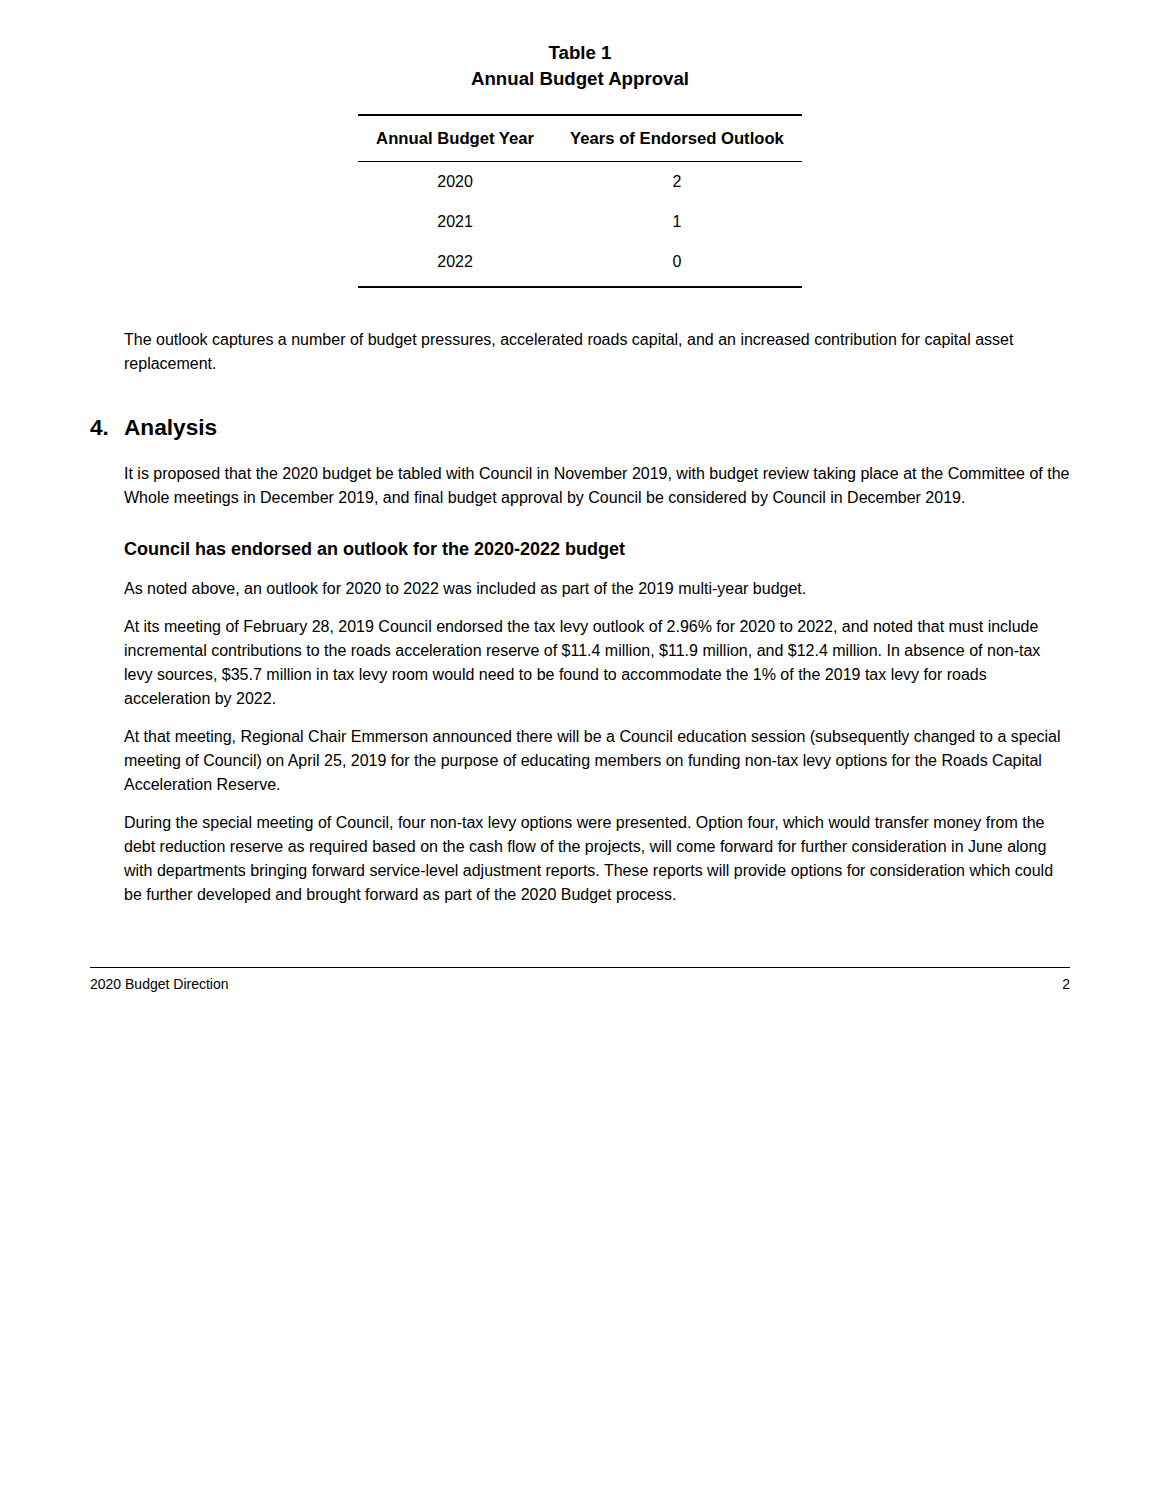Table 1
Annual Budget Approval
| Annual Budget Year | Years of Endorsed Outlook |
| --- | --- |
| 2020 | 2 |
| 2021 | 1 |
| 2022 | 0 |
The outlook captures a number of budget pressures, accelerated roads capital, and an increased contribution for capital asset replacement.
4. Analysis
It is proposed that the 2020 budget be tabled with Council in November 2019, with budget review taking place at the Committee of the Whole meetings in December 2019, and final budget approval by Council be considered by Council in December 2019.
Council has endorsed an outlook for the 2020-2022 budget
As noted above, an outlook for 2020 to 2022 was included as part of the 2019 multi-year budget.
At its meeting of February 28, 2019 Council endorsed the tax levy outlook of 2.96% for 2020 to 2022, and noted that must include incremental contributions to the roads acceleration reserve of $11.4 million, $11.9 million, and $12.4 million. In absence of non-tax levy sources, $35.7 million in tax levy room would need to be found to accommodate the 1% of the 2019 tax levy for roads acceleration by 2022.
At that meeting, Regional Chair Emmerson announced there will be a Council education session (subsequently changed to a special meeting of Council) on April 25, 2019 for the purpose of educating members on funding non-tax levy options for the Roads Capital Acceleration Reserve.
During the special meeting of Council, four non-tax levy options were presented. Option four, which would transfer money from the debt reduction reserve as required based on the cash flow of the projects, will come forward for further consideration in June along with departments bringing forward service-level adjustment reports. These reports will provide options for consideration which could be further developed and brought forward as part of the 2020 Budget process.
2020 Budget Direction 2